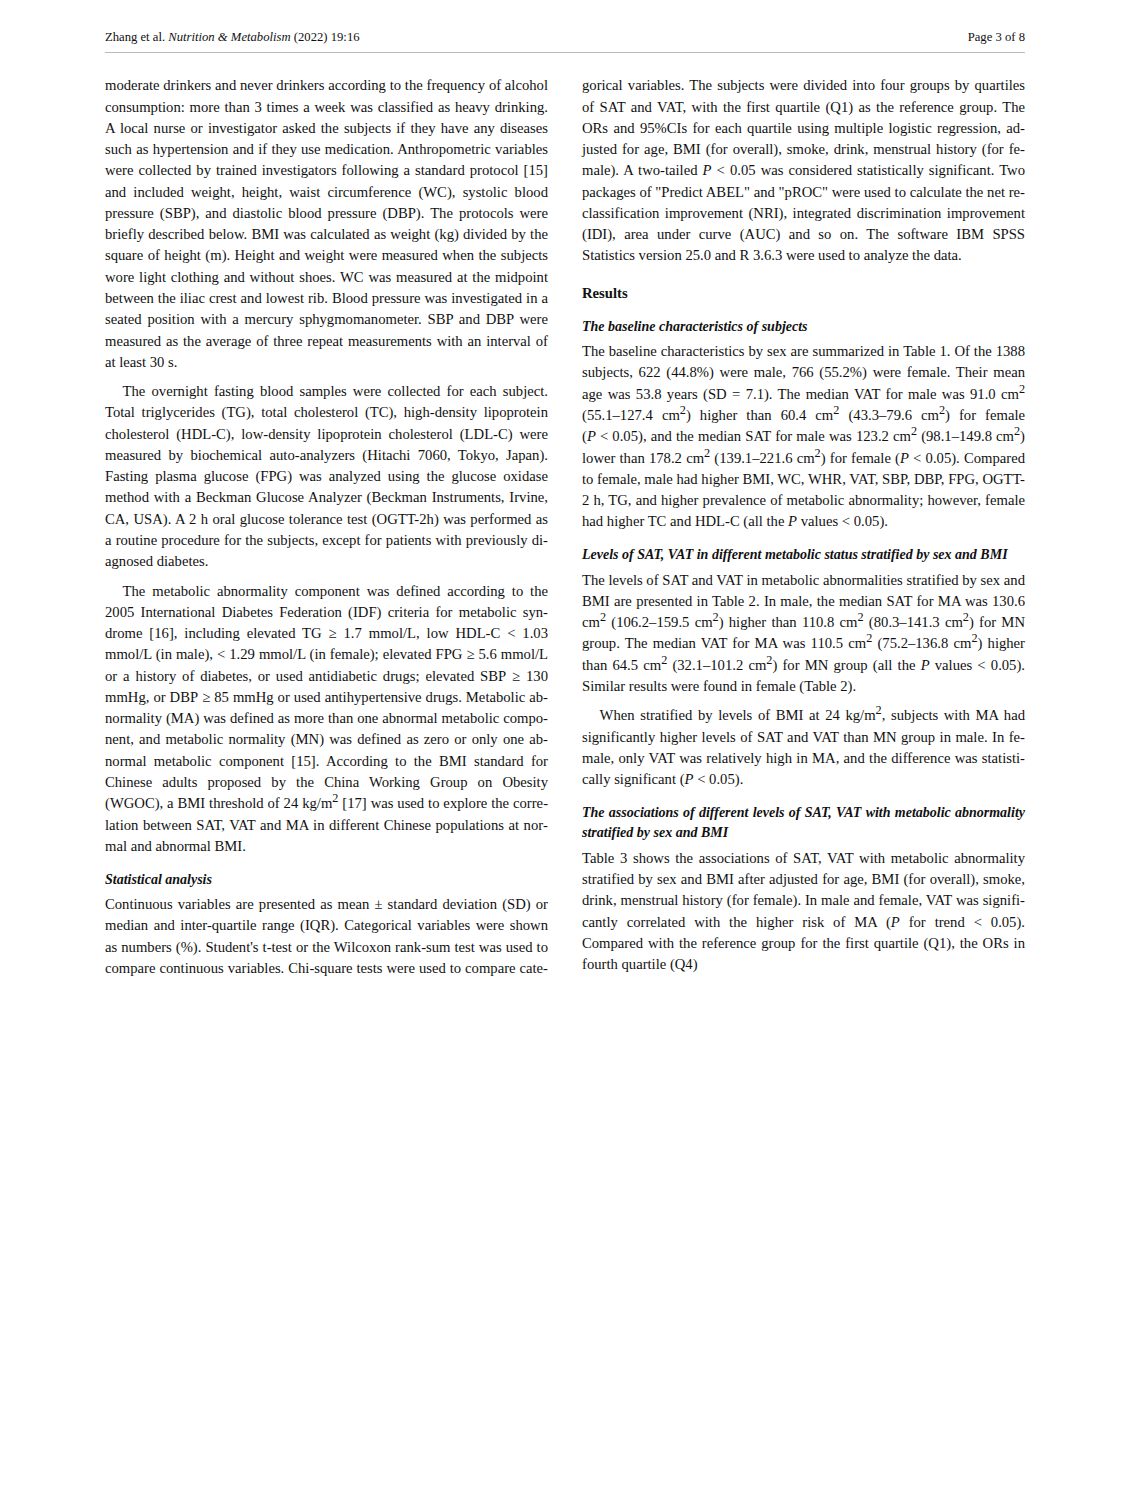Zhang et al. Nutrition & Metabolism (2022) 19:16
Page 3 of 8
moderate drinkers and never drinkers according to the frequency of alcohol consumption: more than 3 times a week was classified as heavy drinking. A local nurse or investigator asked the subjects if they have any diseases such as hypertension and if they use medication. Anthropometric variables were collected by trained investigators following a standard protocol [15] and included weight, height, waist circumference (WC), systolic blood pressure (SBP), and diastolic blood pressure (DBP). The protocols were briefly described below. BMI was calculated as weight (kg) divided by the square of height (m). Height and weight were measured when the subjects wore light clothing and without shoes. WC was measured at the midpoint between the iliac crest and lowest rib. Blood pressure was investigated in a seated position with a mercury sphygmomanometer. SBP and DBP were measured as the average of three repeat measurements with an interval of at least 30 s.
The overnight fasting blood samples were collected for each subject. Total triglycerides (TG), total cholesterol (TC), high-density lipoprotein cholesterol (HDL-C), low-density lipoprotein cholesterol (LDL-C) were measured by biochemical auto-analyzers (Hitachi 7060, Tokyo, Japan). Fasting plasma glucose (FPG) was analyzed using the glucose oxidase method with a Beckman Glucose Analyzer (Beckman Instruments, Irvine, CA, USA). A 2 h oral glucose tolerance test (OGTT-2h) was performed as a routine procedure for the subjects, except for patients with previously diagnosed diabetes.
The metabolic abnormality component was defined according to the 2005 International Diabetes Federation (IDF) criteria for metabolic syndrome [16], including elevated TG ≥ 1.7 mmol/L, low HDL-C < 1.03 mmol/L (in male), < 1.29 mmol/L (in female); elevated FPG ≥ 5.6 mmol/L or a history of diabetes, or used antidiabetic drugs; elevated SBP ≥ 130 mmHg, or DBP ≥ 85 mmHg or used antihypertensive drugs. Metabolic abnormality (MA) was defined as more than one abnormal metabolic component, and metabolic normality (MN) was defined as zero or only one abnormal metabolic component [15]. According to the BMI standard for Chinese adults proposed by the China Working Group on Obesity (WGOC), a BMI threshold of 24 kg/m2 [17] was used to explore the correlation between SAT, VAT and MA in different Chinese populations at normal and abnormal BMI.
Statistical analysis
Continuous variables are presented as mean ± standard deviation (SD) or median and inter-quartile range (IQR). Categorical variables were shown as numbers (%). Student's t-test or the Wilcoxon rank-sum test was used to compare continuous variables. Chi-square tests were used to compare categorical variables. The subjects were divided into four groups by quartiles of SAT and VAT, with the first quartile (Q1) as the reference group. The ORs and 95%CIs for each quartile using multiple logistic regression, adjusted for age, BMI (for overall), smoke, drink, menstrual history (for female). A two-tailed P < 0.05 was considered statistically significant. Two packages of "Predict ABEL" and "pROC" were used to calculate the net reclassification improvement (NRI), integrated discrimination improvement (IDI), area under curve (AUC) and so on. The software IBM SPSS Statistics version 25.0 and R 3.6.3 were used to analyze the data.
Results
The baseline characteristics of subjects
The baseline characteristics by sex are summarized in Table 1. Of the 1388 subjects, 622 (44.8%) were male, 766 (55.2%) were female. Their mean age was 53.8 years (SD = 7.1). The median VAT for male was 91.0 cm2 (55.1–127.4 cm2) higher than 60.4 cm2 (43.3–79.6 cm2) for female (P < 0.05), and the median SAT for male was 123.2 cm2 (98.1–149.8 cm2) lower than 178.2 cm2 (139.1–221.6 cm2) for female (P < 0.05). Compared to female, male had higher BMI, WC, WHR, VAT, SBP, DBP, FPG, OGTT-2 h, TG, and higher prevalence of metabolic abnormality; however, female had higher TC and HDL-C (all the P values < 0.05).
Levels of SAT, VAT in different metabolic status stratified by sex and BMI
The levels of SAT and VAT in metabolic abnormalities stratified by sex and BMI are presented in Table 2. In male, the median SAT for MA was 130.6 cm2 (106.2–159.5 cm2) higher than 110.8 cm2 (80.3–141.3 cm2) for MN group. The median VAT for MA was 110.5 cm2 (75.2–136.8 cm2) higher than 64.5 cm2 (32.1–101.2 cm2) for MN group (all the P values < 0.05). Similar results were found in female (Table 2).
When stratified by levels of BMI at 24 kg/m2, subjects with MA had significantly higher levels of SAT and VAT than MN group in male. In female, only VAT was relatively high in MA, and the difference was statistically significant (P < 0.05).
The associations of different levels of SAT, VAT with metabolic abnormality stratified by sex and BMI
Table 3 shows the associations of SAT, VAT with metabolic abnormality stratified by sex and BMI after adjusted for age, BMI (for overall), smoke, drink, menstrual history (for female). In male and female, VAT was significantly correlated with the higher risk of MA (P for trend < 0.05). Compared with the reference group for the first quartile (Q1), the ORs in fourth quartile (Q4)